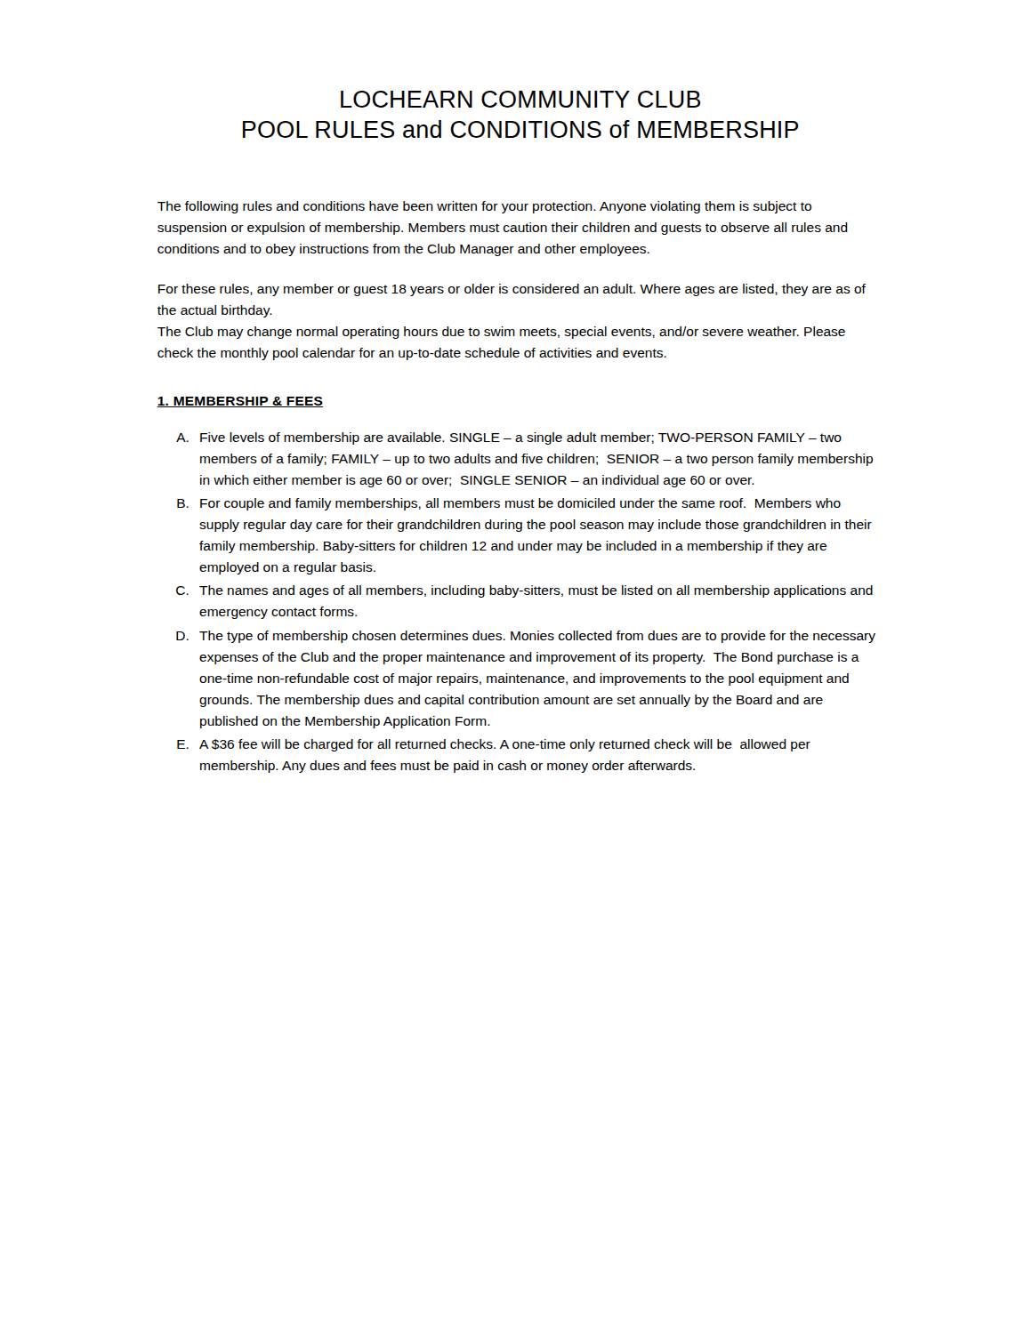LOCHEARN COMMUNITY CLUB POOL RULES and CONDITIONS of MEMBERSHIP
The following rules and conditions have been written for your protection. Anyone violating them is subject to suspension or expulsion of membership. Members must caution their children and guests to observe all rules and conditions and to obey instructions from the Club Manager and other employees.
For these rules, any member or guest 18 years or older is considered an adult. Where ages are listed, they are as of the actual birthday.
The Club may change normal operating hours due to swim meets, special events, and/or severe weather. Please check the monthly pool calendar for an up-to-date schedule of activities and events.
1. MEMBERSHIP & FEES
Five levels of membership are available. SINGLE – a single adult member; TWO-PERSON FAMILY – two members of a family; FAMILY – up to two adults and five children; SENIOR – a two person family membership in which either member is age 60 or over; SINGLE SENIOR – an individual age 60 or over.
For couple and family memberships, all members must be domiciled under the same roof. Members who supply regular day care for their grandchildren during the pool season may include those grandchildren in their family membership. Baby-sitters for children 12 and under may be included in a membership if they are employed on a regular basis.
The names and ages of all members, including baby-sitters, must be listed on all membership applications and emergency contact forms.
The type of membership chosen determines dues. Monies collected from dues are to provide for the necessary expenses of the Club and the proper maintenance and improvement of its property. The Bond purchase is a one-time non-refundable cost of major repairs, maintenance, and improvements to the pool equipment and grounds. The membership dues and capital contribution amount are set annually by the Board and are published on the Membership Application Form.
A $36 fee will be charged for all returned checks. A one-time only returned check will be allowed per membership. Any dues and fees must be paid in cash or money order afterwards.